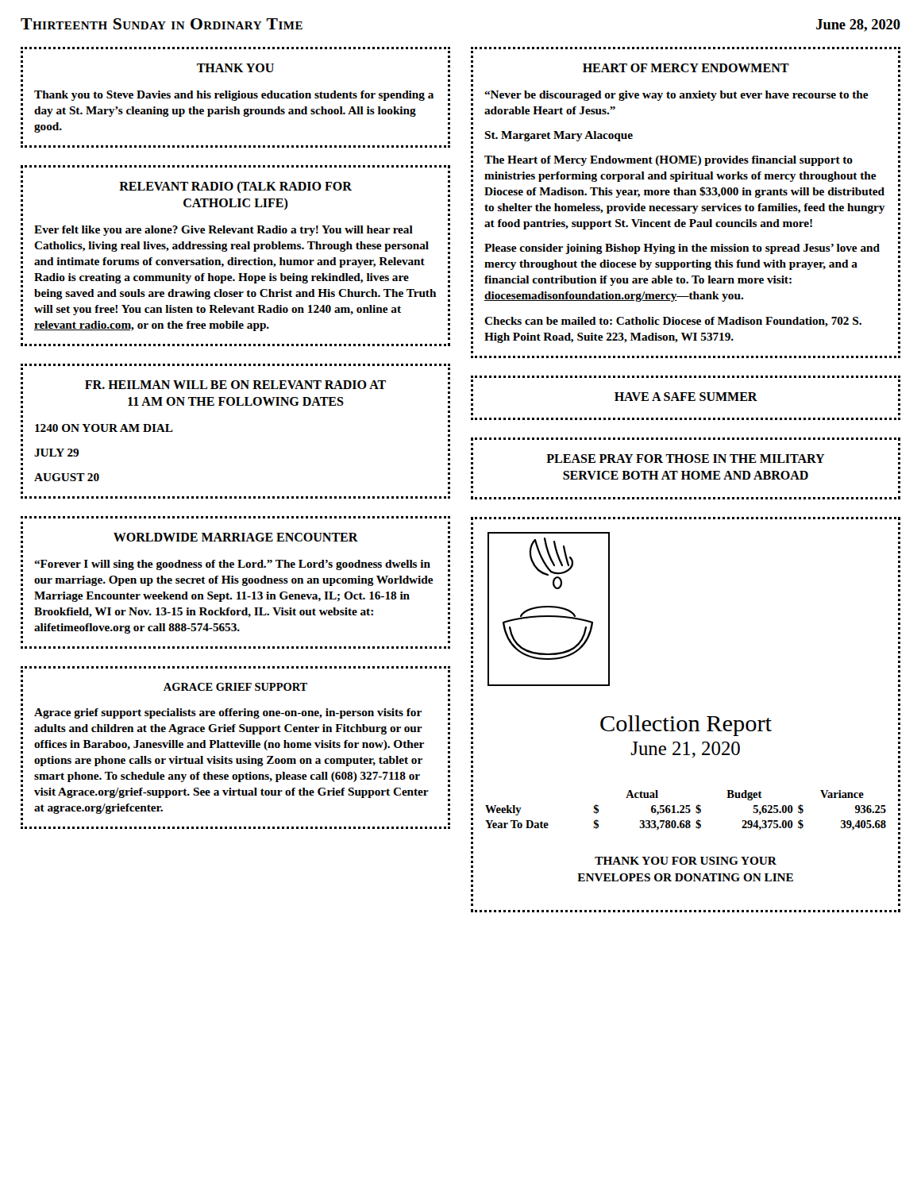Thirteenth Sunday in Ordinary Time
June 28, 2020
Thank You
Thank you to Steve Davies and his religious education students for spending a day at St. Mary’s cleaning up the parish grounds and school. All is looking good.
Relevant Radio (Talk Radio for
Catholic Life)
Ever felt like you are alone? Give Relevant Radio a try! You will hear real Catholics, living real lives, addressing real problems. Through these personal and intimate forums of conversation, direction, humor and prayer, Relevant Radio is creating a community of hope. Hope is being rekindled, lives are being saved and souls are drawing closer to Christ and His Church. The Truth will set you free! You can listen to Relevant Radio on 1240 am, online at relevant radio.com, or on the free mobile app.
Fr. Heilman will be on Relevant Radio at
11 am on the following dates
1240 ON YOUR AM DIAL
JULY 29
AUGUST 20
Worldwide Marriage Encounter
“Forever I will sing the goodness of the Lord.” The Lord’s goodness dwells in our marriage. Open up the secret of His goodness on an upcoming Worldwide Marriage Encounter weekend on Sept. 11-13 in Geneva, IL; Oct. 16-18 in Brookfield, WI or Nov. 13-15 in Rockford, IL. Visit out website at: alifetimeoflove.org or call 888-574-5653.
Agrace Grief Support
Agrace grief support specialists are offering one-on-one, in-person visits for adults and children at the Agrace Grief Support Center in Fitchburg or our offices in Baraboo, Janesville and Platteville (no home visits for now). Other options are phone calls or virtual visits using Zoom on a computer, tablet or smart phone. To schedule any of these options, please call (608) 327-7118 or visit Agrace.org/grief-support. See a virtual tour of the Grief Support Center at agrace.org/griefcenter.
Heart of Mercy Endowment
“Never be discouraged or give way to anxiety but ever have recourse to the adorable Heart of Jesus.”
St. Margaret Mary Alacoque
The Heart of Mercy Endowment (HOME) provides financial support to ministries performing corporal and spiritual works of mercy throughout the Diocese of Madison. This year, more than $33,000 in grants will be distributed to shelter the homeless, provide necessary services to families, feed the hungry at food pantries, support St. Vincent de Paul councils and more!
Please consider joining Bishop Hying in the mission to spread Jesus’ love and mercy throughout the diocese by supporting this fund with prayer, and a financial contribution if you are able to. To learn more visit: diocesemadisonfoundation.org/mercy—thank you.
Checks can be mailed to: Catholic Diocese of Madison Foundation, 702 S. High Point Road, Suite 223, Madison, WI 53719.
Have a Safe Summer
Please pray for those in the military
service both at home and abroad
Collection Report
June 21, 2020
| | Actual | Budget | Variance |
| --- | --- | --- | --- |
| Weekly | $ | 6,561.25 | $ | 5,625.00 | $ | 936.25 |
| Year To Date | $ | 333,780.68 | $ | 294,375.00 | $ | 39,405.68 |
THANK YOU FOR USING YOUR
ENVELOPES OR DONATING ON LINE